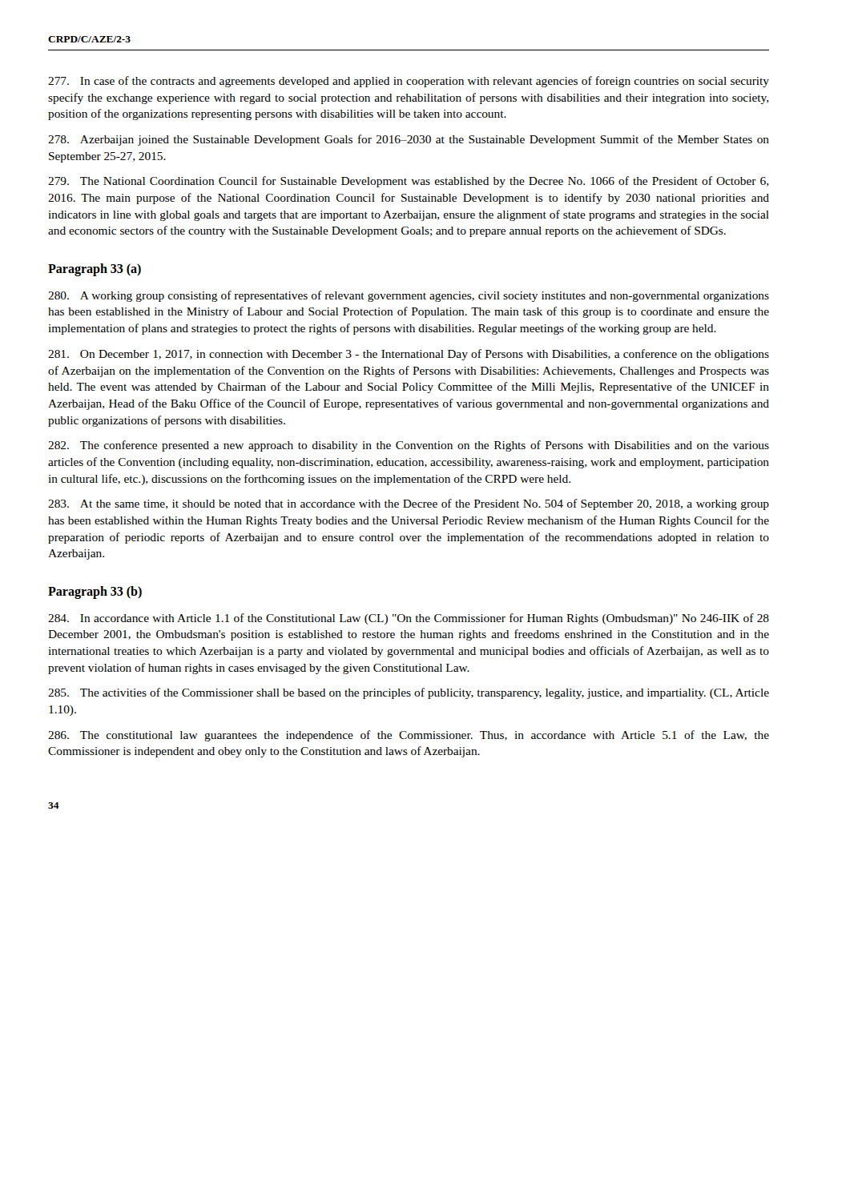CRPD/C/AZE/2-3
277. In case of the contracts and agreements developed and applied in cooperation with relevant agencies of foreign countries on social security specify the exchange experience with regard to social protection and rehabilitation of persons with disabilities and their integration into society, position of the organizations representing persons with disabilities will be taken into account.
278. Azerbaijan joined the Sustainable Development Goals for 2016–2030 at the Sustainable Development Summit of the Member States on September 25-27, 2015.
279. The National Coordination Council for Sustainable Development was established by the Decree No. 1066 of the President of October 6, 2016. The main purpose of the National Coordination Council for Sustainable Development is to identify by 2030 national priorities and indicators in line with global goals and targets that are important to Azerbaijan, ensure the alignment of state programs and strategies in the social and economic sectors of the country with the Sustainable Development Goals; and to prepare annual reports on the achievement of SDGs.
Paragraph 33 (a)
280. A working group consisting of representatives of relevant government agencies, civil society institutes and non-governmental organizations has been established in the Ministry of Labour and Social Protection of Population. The main task of this group is to coordinate and ensure the implementation of plans and strategies to protect the rights of persons with disabilities. Regular meetings of the working group are held.
281. On December 1, 2017, in connection with December 3 - the International Day of Persons with Disabilities, a conference on the obligations of Azerbaijan on the implementation of the Convention on the Rights of Persons with Disabilities: Achievements, Challenges and Prospects was held. The event was attended by Chairman of the Labour and Social Policy Committee of the Milli Mejlis, Representative of the UNICEF in Azerbaijan, Head of the Baku Office of the Council of Europe, representatives of various governmental and non-governmental organizations and public organizations of persons with disabilities.
282. The conference presented a new approach to disability in the Convention on the Rights of Persons with Disabilities and on the various articles of the Convention (including equality, non-discrimination, education, accessibility, awareness-raising, work and employment, participation in cultural life, etc.), discussions on the forthcoming issues on the implementation of the CRPD were held.
283. At the same time, it should be noted that in accordance with the Decree of the President No. 504 of September 20, 2018, a working group has been established within the Human Rights Treaty bodies and the Universal Periodic Review mechanism of the Human Rights Council for the preparation of periodic reports of Azerbaijan and to ensure control over the implementation of the recommendations adopted in relation to Azerbaijan.
Paragraph 33 (b)
284. In accordance with Article 1.1 of the Constitutional Law (CL) "On the Commissioner for Human Rights (Ombudsman)" No 246-IIK of 28 December 2001, the Ombudsman's position is established to restore the human rights and freedoms enshrined in the Constitution and in the international treaties to which Azerbaijan is a party and violated by governmental and municipal bodies and officials of Azerbaijan, as well as to prevent violation of human rights in cases envisaged by the given Constitutional Law.
285. The activities of the Commissioner shall be based on the principles of publicity, transparency, legality, justice, and impartiality. (CL, Article 1.10).
286. The constitutional law guarantees the independence of the Commissioner. Thus, in accordance with Article 5.1 of the Law, the Commissioner is independent and obey only to the Constitution and laws of Azerbaijan.
34